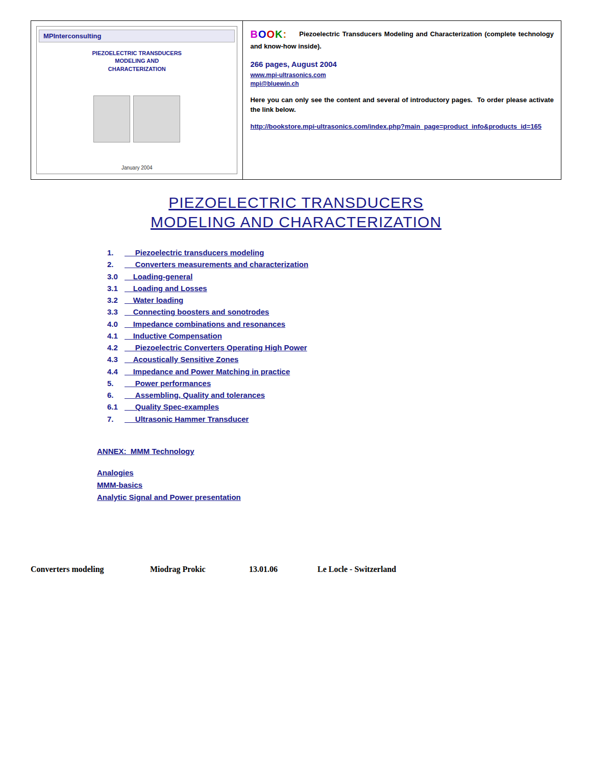MPInterconsulting
PIEZOELECTRIC TRANSDUCERS
MODELING AND
CHARACTERIZATION
January 2004
BOOK: Piezoelectric Transducers Modeling and Characterization (complete technology and know-how inside).
266 pages, August 2004
www.mpi-ultrasonics.com
mpi@bluewin.ch
Here you can only see the content and several of introductory pages. To order please activate the link below.
http://bookstore.mpi-ultrasonics.com/index.php?main_page=product_info&products_id=165
PIEZOELECTRIC TRANSDUCERS
MODELING AND CHARACTERIZATION
1. Piezoelectric transducers modeling
2. Converters measurements and characterization
3.0 Loading-general
3.1 Loading and Losses
3.2 Water loading
3.3 Connecting boosters and sonotrodes
4.0 Impedance combinations and resonances
4.1 Inductive Compensation
4.2 Piezoelectric Converters Operating High Power
4.3 Acoustically Sensitive Zones
4.4 Impedance and Power Matching in practice
5. Power performances
6. Assembling, Quality and tolerances
6.1 Quality Spec-examples
7. Ultrasonic Hammer Transducer
ANNEX: MMM Technology
Analogies
MMM-basics
Analytic Signal and Power presentation
Converters modeling Miodrag Prokic 13.01.06 Le Locle - Switzerland